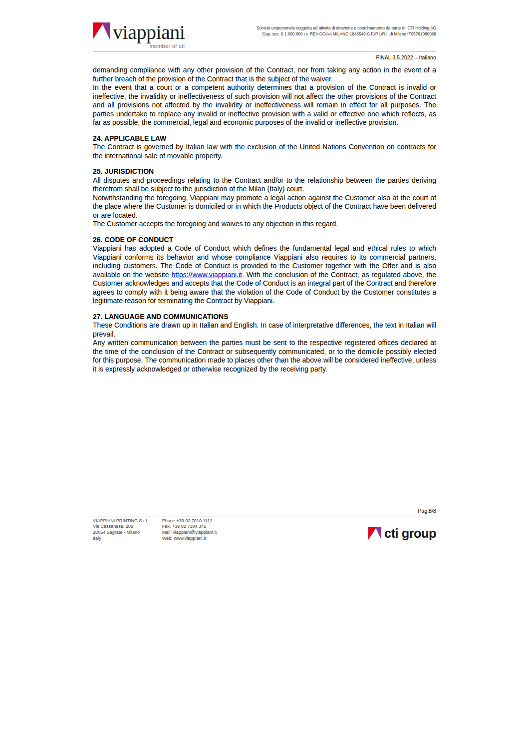viappiani
member of cti
Società unipersonale soggetta ad attività di direzione e coordinamento da parte di CTI Holding AG
Cap. soc. € 1.000.000 i.v. REA CCIAA MILANO 1846549 C.F./P.I./R.I. di Milano IT05761080968
FINAL 3.5.2022 – Italiano
demanding compliance with any other provision of the Contract, nor from taking any action in the event of a further breach of the provision of the Contract that is the subject of the waiver.
In the event that a court or a competent authority determines that a provision of the Contract is invalid or ineffective, the invalidity or ineffectiveness of such provision will not affect the other provisions of the Contract and all provisions not affected by the invalidity or ineffectiveness will remain in effect for all purposes. The parties undertake to replace any invalid or ineffective provision with a valid or effective one which reflects, as far as possible, the commercial, legal and economic purposes of the invalid or ineffective provision.
24. APPLICABLE LAW
The Contract is governed by Italian law with the exclusion of the United Nations Convention on contracts for the international sale of movable property.
25. JURISDICTION
All disputes and proceedings relating to the Contract and/or to the relationship between the parties deriving therefrom shall be subject to the jurisdiction of the Milan (Italy) court.
Notwithstanding the foregoing, Viappiani may promote a legal action against the Customer also at the court of the place where the Customer is domiciled or in which the Products object of the Contract have been delivered or are located.
The Customer accepts the foregoing and waives to any objection in this regard.
26. CODE OF CONDUCT
Viappiani has adopted a Code of Conduct which defines the fundamental legal and ethical rules to which Viappiani conforms its behavior and whose compliance Viappiani also requires to its commercial partners, including customers. The Code of Conduct is provided to the Customer together with the Offer and is also available on the website https://www.viappiani.it. With the conclusion of the Contract, as regulated above, the Customer acknowledges and accepts that the Code of Conduct is an integral part of the Contract and therefore agrees to comply with it being aware that the violation of the Code of Conduct by the Customer constitutes a legitimate reason for terminating the Contract by Viappiani.
27. LANGUAGE AND COMMUNICATIONS
These Conditions are drawn up in Italian and English. In case of interpretative differences, the text in Italian will prevail.
Any written communication between the parties must be sent to the respective registered offices declared at the time of the conclusion of the Contract or subsequently communicated, or to the domicile possibly elected for this purpose. The communication made to places other than the above will be considered ineffective, unless it is expressly acknowledged or otherwise recognized by the receiving party.
Pag.8/8
VIAPPIANI PRINTING S.r.l.
Via Cassanese, 206
20054 Segrate - Milano
Italy
Phone +39 02 7010 1112
Fax. +39 02 7384 345
Mail: viappiani@viappiani.it
Web: www.viappiani.it
cti group